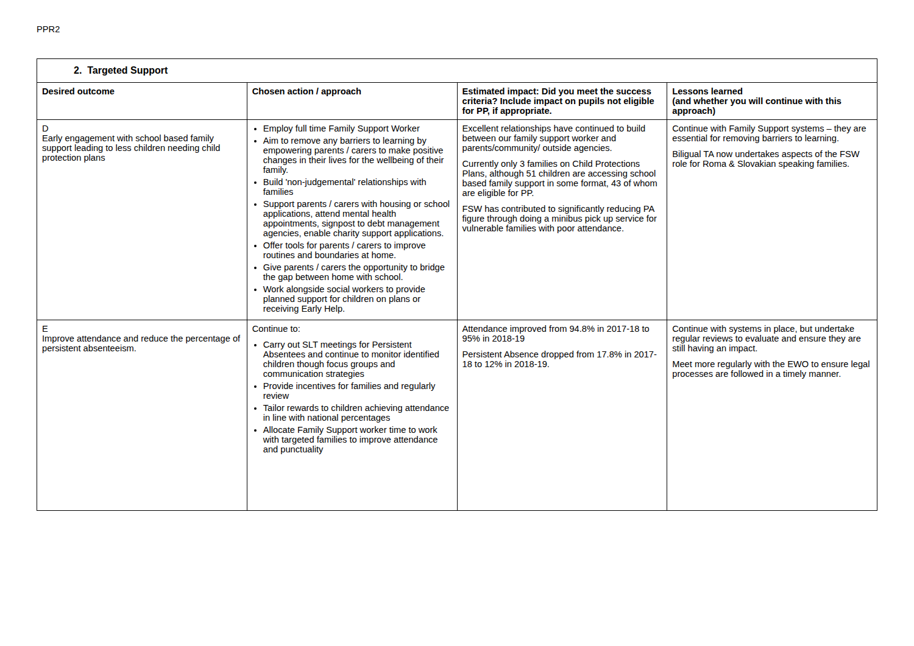PPR2
| 2. Targeted Support |
| Desired outcome | Chosen action / approach | Estimated impact: Did you meet the success criteria? Include impact on pupils not eligible for PP, if appropriate. | Lessons learned (and whether you will continue with this approach) |
| D Early engagement with school based family support leading to less children needing child protection plans | Employ full time Family Support Worker Aim to remove any barriers to learning by empowering parents / carers to make positive changes in their lives for the wellbeing of their family. Build 'non-judgemental' relationships with families Support parents / carers with housing or school applications, attend mental health appointments, signpost to debt management agencies, enable charity support applications. Offer tools for parents / carers to improve routines and boundaries at home. Give parents / carers the opportunity to bridge the gap between home with school. Work alongside social workers to provide planned support for children on plans or receiving Early Help. | Excellent relationships have continued to build between our family support worker and parents/community/ outside agencies. Currently only 3 families on Child Protections Plans, although 51 children are accessing school based family support in some format, 43 of whom are eligible for PP. FSW has contributed to significantly reducing PA figure through doing a minibus pick up service for vulnerable families with poor attendance. | Continue with Family Support systems – they are essential for removing barriers to learning. Biligual TA now undertakes aspects of the FSW role for Roma & Slovakian speaking families. |
| E Improve attendance and reduce the percentage of persistent absenteeism. | Continue to: Carry out SLT meetings for Persistent Absentees and continue to monitor identified children though focus groups and communication strategies Provide incentives for families and regularly review Tailor rewards to children achieving attendance in line with national percentages Allocate Family Support worker time to work with targeted families to improve attendance and punctuality | Attendance improved from 94.8% in 2017-18 to 95% in 2018-19 Persistent Absence dropped from 17.8% in 2017-18 to 12% in 2018-19. | Continue with systems in place, but undertake regular reviews to evaluate and ensure they are still having an impact. Meet more regularly with the EWO to ensure legal processes are followed in a timely manner. |